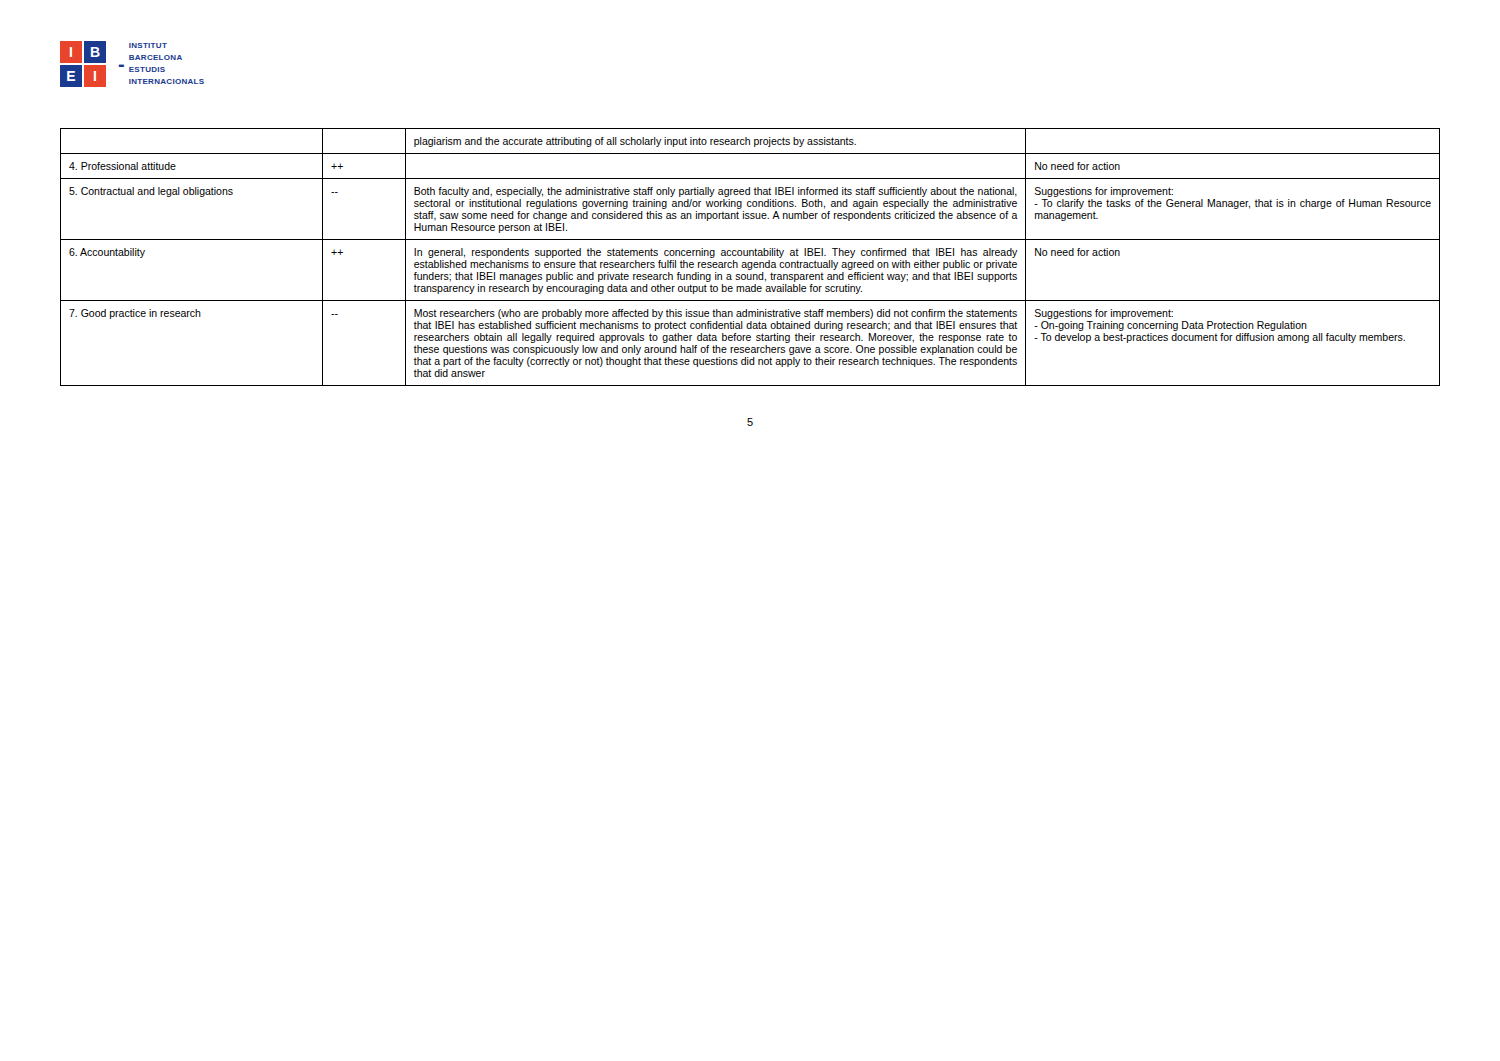I
B
E
I
-
INSTITUT
BARCELONA
ESTUDIS
INTERNACIONALS
| | | plagiarism and the accurate attributing of all scholarly input into research projects by assistants. | |
| 4. Professional attitude | ++ | | No need for action |
| 5. Contractual and legal obligations | -- | Both faculty and, especially, the administrative staff only partially agreed that IBEI informed its staff sufficiently about the national, sectoral or institutional regulations governing training and/or working conditions. Both, and again especially the administrative staff, saw some need for change and considered this as an important issue. A number of respondents criticized the absence of a Human Resource person at IBEI. | Suggestions for improvement: - To clarify the tasks of the General Manager, that is in charge of Human Resource management. |
| 6. Accountability | ++ | In general, respondents supported the statements concerning accountability at IBEI. They confirmed that IBEI has already established mechanisms to ensure that researchers fulfil the research agenda contractually agreed on with either public or private funders; that IBEI manages public and private research funding in a sound, transparent and efficient way; and that IBEI supports transparency in research by encouraging data and other output to be made available for scrutiny. | No need for action |
| 7. Good practice in research | -- | Most researchers (who are probably more affected by this issue than administrative staff members) did not confirm the statements that IBEI has established sufficient mechanisms to protect confidential data obtained during research; and that IBEI ensures that researchers obtain all legally required approvals to gather data before starting their research. Moreover, the response rate to these questions was conspicuously low and only around half of the researchers gave a score. One possible explanation could be that a part of the faculty (correctly or not) thought that these questions did not apply to their research techniques. The respondents that did answer | Suggestions for improvement: - On-going Training concerning Data Protection Regulation - To develop a best-practices document for diffusion among all faculty members. |
5